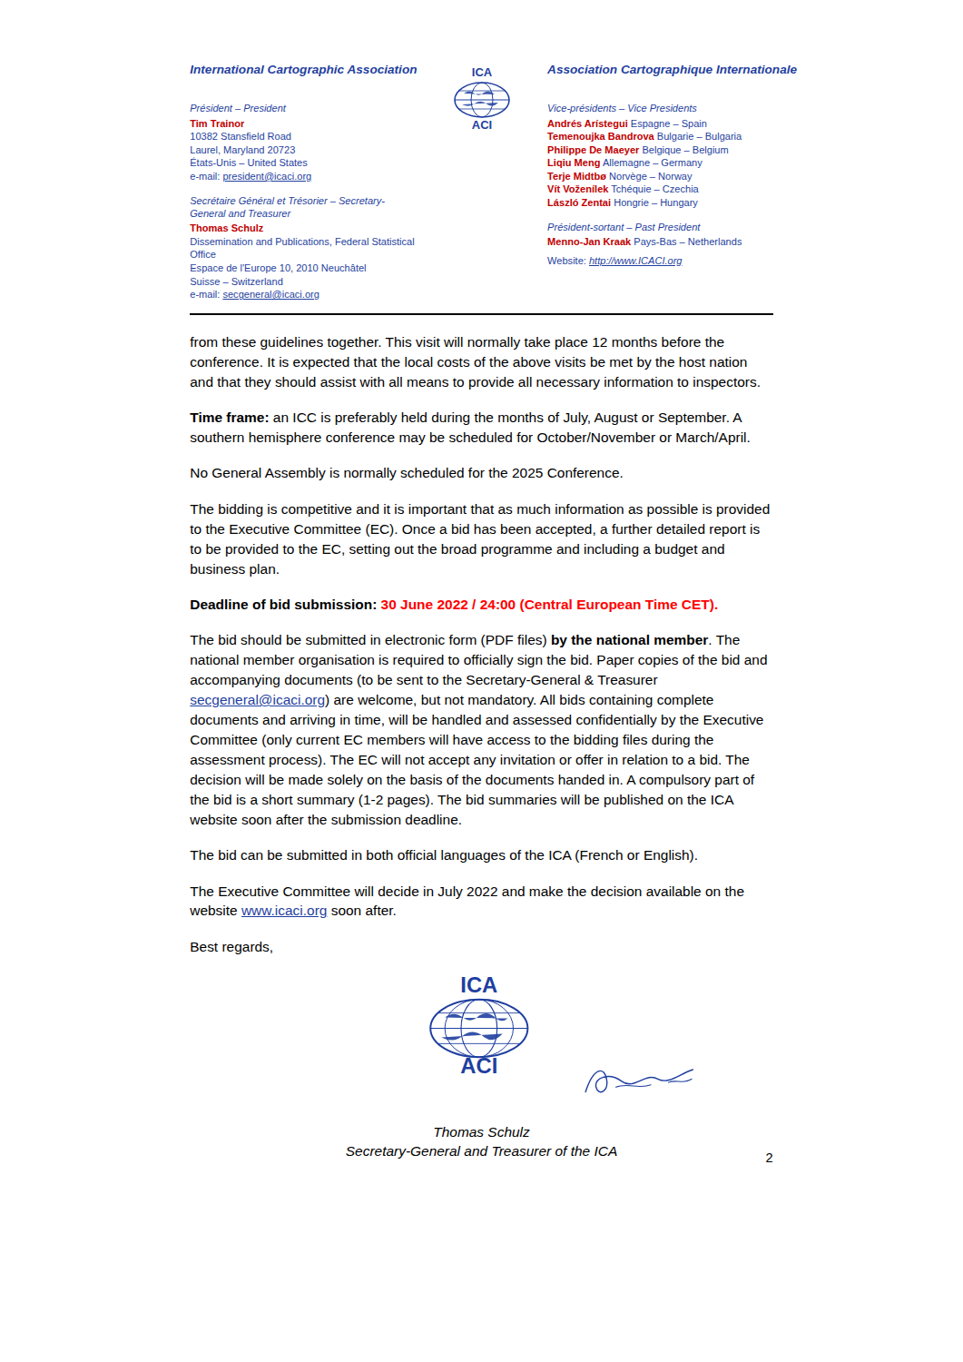International Cartographic Association
Président – President
Tim Trainor
10382 Stansfield Road
Laurel, Maryland 20723
États-Unis – United States
e-mail: president@icaci.org
Secrétaire Général et Trésorier – Secretary-General and Treasurer
Thomas Schulz
Dissemination and Publications, Federal Statistical Office
Espace de l'Europe 10, 2010 Neuchâtel
Suisse – Switzerland
e-mail: secgeneral@icaci.org
ICA ACI
Association Cartographique Internationale
Vice-présidents – Vice Presidents
Andrés Arístegui Espagne – Spain
Temenoujka Bandrova Bulgarie – Bulgaria
Philippe De Maeyer Belgique – Belgium
Liqiu Meng Allemagne – Germany
Terje Midtbø Norvège – Norway
Vít Voženílek Tchéquie – Czechia
László Zentai Hongrie – Hungary
Président-sortant – Past President
Menno-Jan Kraak Pays-Bas – Netherlands
Website: http://www.ICACI.org
from these guidelines together. This visit will normally take place 12 months before the conference. It is expected that the local costs of the above visits be met by the host nation and that they should assist with all means to provide all necessary information to inspectors.
Time frame: an ICC is preferably held during the months of July, August or September. A southern hemisphere conference may be scheduled for October/November or March/April.
No General Assembly is normally scheduled for the 2025 Conference.
The bidding is competitive and it is important that as much information as possible is provided to the Executive Committee (EC). Once a bid has been accepted, a further detailed report is to be provided to the EC, setting out the broad programme and including a budget and business plan.
Deadline of bid submission: 30 June 2022 / 24:00 (Central European Time CET).
The bid should be submitted in electronic form (PDF files) by the national member. The national member organisation is required to officially sign the bid. Paper copies of the bid and accompanying documents (to be sent to the Secretary-General & Treasurer secgeneral@icaci.org) are welcome, but not mandatory. All bids containing complete documents and arriving in time, will be handled and assessed confidentially by the Executive Committee (only current EC members will have access to the bidding files during the assessment process). The EC will not accept any invitation or offer in relation to a bid. The decision will be made solely on the basis of the documents handed in. A compulsory part of the bid is a short summary (1-2 pages). The bid summaries will be published on the ICA website soon after the submission deadline.
The bid can be submitted in both official languages of the ICA (French or English).
The Executive Committee will decide in July 2022 and make the decision available on the website www.icaci.org soon after.
Best regards,
ICA ACI
Thomas Schulz Secretary-General and Treasurer of the ICA
2